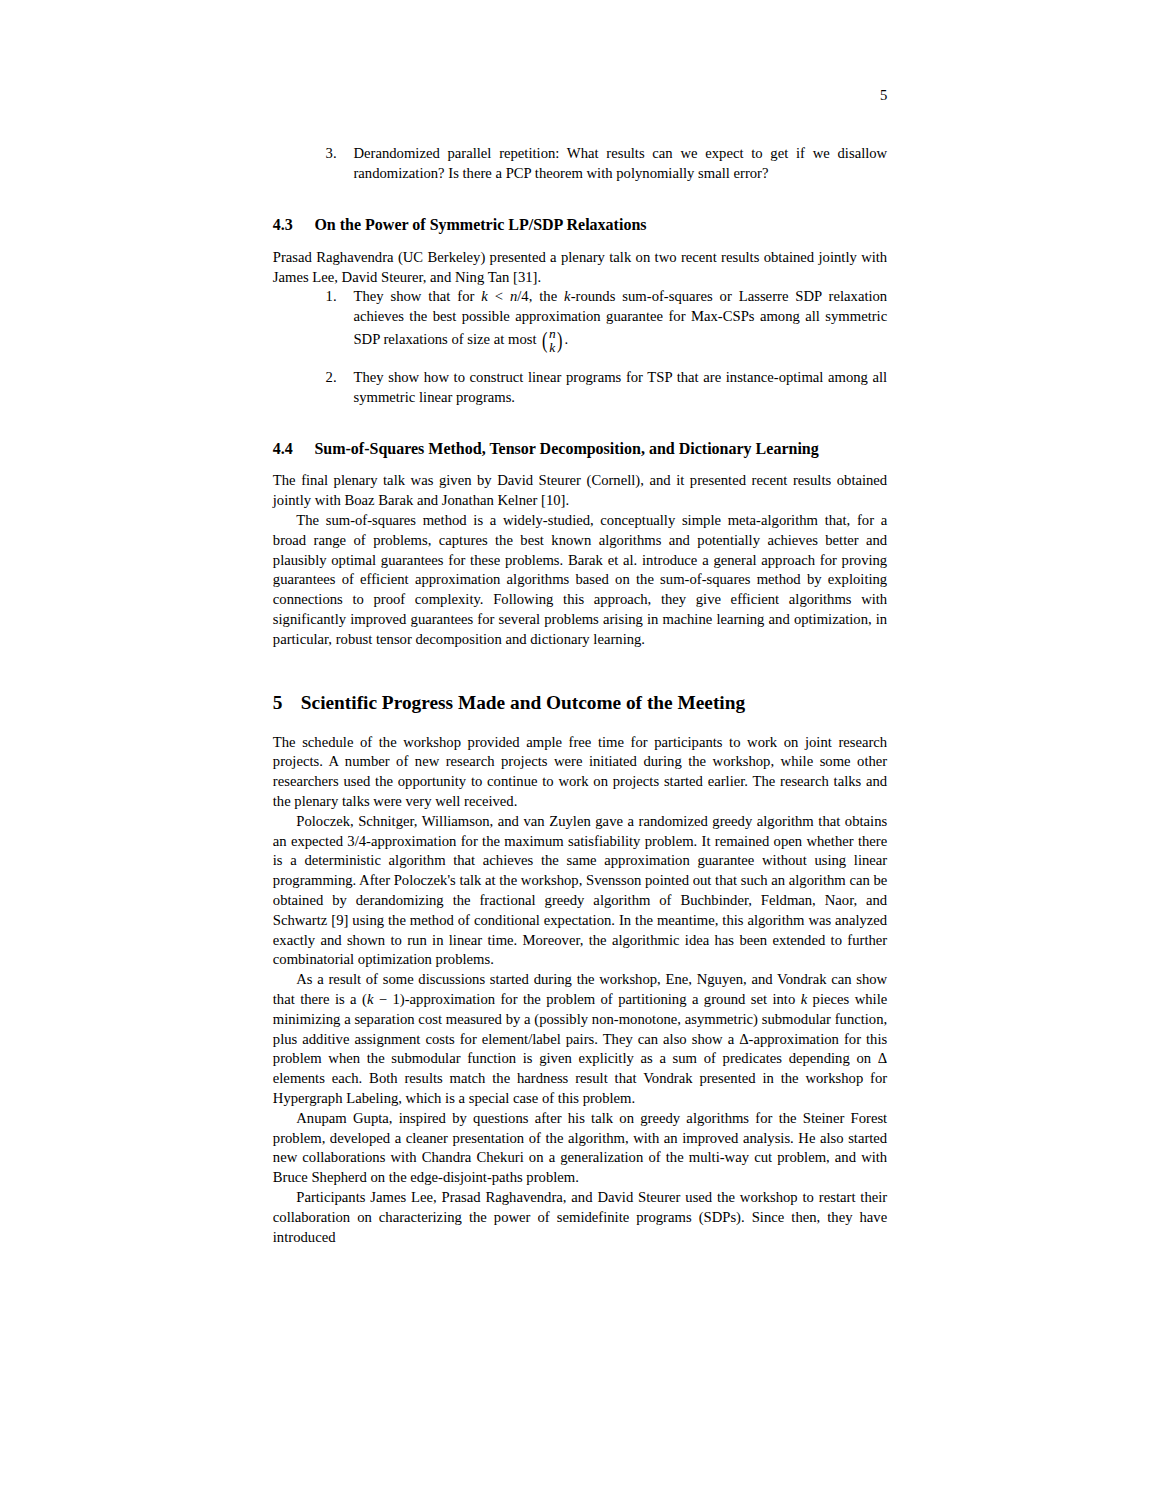5
3. Derandomized parallel repetition: What results can we expect to get if we disallow randomization? Is there a PCP theorem with polynomially small error?
4.3 On the Power of Symmetric LP/SDP Relaxations
Prasad Raghavendra (UC Berkeley) presented a plenary talk on two recent results obtained jointly with James Lee, David Steurer, and Ning Tan [31].
1. They show that for k < n/4, the k-rounds sum-of-squares or Lasserre SDP relaxation achieves the best possible approximation guarantee for Max-CSPs among all symmetric SDP relaxations of size at most (nk).
2. They show how to construct linear programs for TSP that are instance-optimal among all symmetric linear programs.
4.4 Sum-of-Squares Method, Tensor Decomposition, and Dictionary Learning
The final plenary talk was given by David Steurer (Cornell), and it presented recent results obtained jointly with Boaz Barak and Jonathan Kelner [10].
The sum-of-squares method is a widely-studied, conceptually simple meta-algorithm that, for a broad range of problems, captures the best known algorithms and potentially achieves better and plausibly optimal guarantees for these problems. Barak et al. introduce a general approach for proving guarantees of efficient approximation algorithms based on the sum-of-squares method by exploiting connections to proof complexity. Following this approach, they give efficient algorithms with significantly improved guarantees for several problems arising in machine learning and optimization, in particular, robust tensor decomposition and dictionary learning.
5 Scientific Progress Made and Outcome of the Meeting
The schedule of the workshop provided ample free time for participants to work on joint research projects. A number of new research projects were initiated during the workshop, while some other researchers used the opportunity to continue to work on projects started earlier. The research talks and the plenary talks were very well received.
Poloczek, Schnitger, Williamson, and van Zuylen gave a randomized greedy algorithm that obtains an expected 3/4-approximation for the maximum satisfiability problem. It remained open whether there is a deterministic algorithm that achieves the same approximation guarantee without using linear programming. After Poloczek's talk at the workshop, Svensson pointed out that such an algorithm can be obtained by derandomizing the fractional greedy algorithm of Buchbinder, Feldman, Naor, and Schwartz [9] using the method of conditional expectation. In the meantime, this algorithm was analyzed exactly and shown to run in linear time. Moreover, the algorithmic idea has been extended to further combinatorial optimization problems.
As a result of some discussions started during the workshop, Ene, Nguyen, and Vondrak can show that there is a (k − 1)-approximation for the problem of partitioning a ground set into k pieces while minimizing a separation cost measured by a (possibly non-monotone, asymmetric) submodular function, plus additive assignment costs for element/label pairs. They can also show a Δ-approximation for this problem when the submodular function is given explicitly as a sum of predicates depending on Δ elements each. Both results match the hardness result that Vondrak presented in the workshop for Hypergraph Labeling, which is a special case of this problem.
Anupam Gupta, inspired by questions after his talk on greedy algorithms for the Steiner Forest problem, developed a cleaner presentation of the algorithm, with an improved analysis. He also started new collaborations with Chandra Chekuri on a generalization of the multi-way cut problem, and with Bruce Shepherd on the edge-disjoint-paths problem.
Participants James Lee, Prasad Raghavendra, and David Steurer used the workshop to restart their collaboration on characterizing the power of semidefinite programs (SDPs). Since then, they have introduced